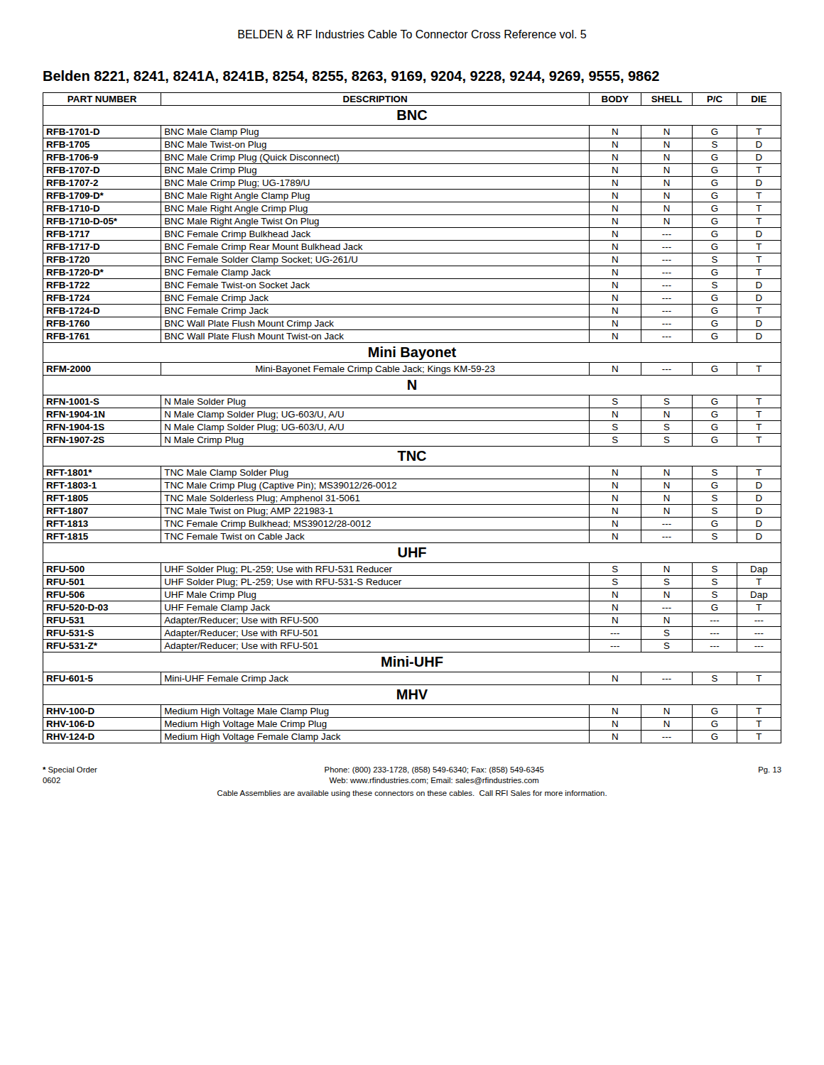BELDEN & RF Industries Cable To Connector Cross Reference vol. 5
Belden 8221, 8241, 8241A, 8241B, 8254, 8255, 8263, 9169, 9204, 9228, 9244, 9269, 9555, 9862
| PART NUMBER | DESCRIPTION | BODY | SHELL | P/C | DIE |
| --- | --- | --- | --- | --- | --- |
| BNC |
| RFB-1701-D | BNC Male Clamp Plug | N | N | G | T |
| RFB-1705 | BNC Male Twist-on Plug | N | N | S | D |
| RFB-1706-9 | BNC Male Crimp Plug (Quick Disconnect) | N | N | G | D |
| RFB-1707-D | BNC Male Crimp Plug | N | N | G | T |
| RFB-1707-2 | BNC Male Crimp Plug; UG-1789/U | N | N | G | D |
| RFB-1709-D* | BNC Male Right Angle Clamp Plug | N | N | G | T |
| RFB-1710-D | BNC Male Right Angle Crimp Plug | N | N | G | T |
| RFB-1710-D-05* | BNC Male Right Angle Twist On Plug | N | N | G | T |
| RFB-1717 | BNC Female Crimp Bulkhead Jack | N | --- | G | D |
| RFB-1717-D | BNC Female Crimp Rear Mount Bulkhead Jack | N | --- | G | T |
| RFB-1720 | BNC Female Solder Clamp Socket; UG-261/U | N | --- | S | T |
| RFB-1720-D* | BNC Female Clamp Jack | N | --- | G | T |
| RFB-1722 | BNC Female Twist-on Socket Jack | N | --- | S | D |
| RFB-1724 | BNC Female Crimp Jack | N | --- | G | D |
| RFB-1724-D | BNC Female Crimp Jack | N | --- | G | T |
| RFB-1760 | BNC Wall Plate Flush Mount Crimp Jack | N | --- | G | D |
| RFB-1761 | BNC Wall Plate Flush Mount Twist-on Jack | N | --- | G | D |
| Mini Bayonet |
| RFM-2000 | Mini-Bayonet Female Crimp Cable Jack; Kings KM-59-23 | N | --- | G | T |
| N |
| RFN-1001-S | N Male Solder Plug | S | S | G | T |
| RFN-1904-1N | N Male Clamp Solder Plug; UG-603/U, A/U | N | N | G | T |
| RFN-1904-1S | N Male Clamp Solder Plug; UG-603/U, A/U | S | S | G | T |
| RFN-1907-2S | N Male Crimp Plug | S | S | G | T |
| TNC |
| RFT-1801* | TNC Male Clamp Solder Plug | N | N | S | T |
| RFT-1803-1 | TNC Male Crimp Plug (Captive Pin); MS39012/26-0012 | N | N | G | D |
| RFT-1805 | TNC Male Solderless Plug; Amphenol 31-5061 | N | N | S | D |
| RFT-1807 | TNC Male Twist on Plug; AMP 221983-1 | N | N | S | D |
| RFT-1813 | TNC Female Crimp Bulkhead; MS39012/28-0012 | N | --- | G | D |
| RFT-1815 | TNC Female Twist on Cable Jack | N | --- | S | D |
| UHF |
| RFU-500 | UHF Solder Plug; PL-259; Use with RFU-531 Reducer | S | N | S | Dap |
| RFU-501 | UHF Solder Plug; PL-259; Use with RFU-531-S Reducer | S | S | S | T |
| RFU-506 | UHF Male Crimp Plug | N | N | S | Dap |
| RFU-520-D-03 | UHF Female Clamp Jack | N | --- | G | T |
| RFU-531 | Adapter/Reducer; Use with RFU-500 | N | N | --- | --- |
| RFU-531-S | Adapter/Reducer; Use with RFU-501 | --- | S | --- | --- |
| RFU-531-Z* | Adapter/Reducer; Use with RFU-501 | --- | S | --- | --- |
| Mini-UHF |
| RFU-601-5 | Mini-UHF Female Crimp Jack | N | --- | S | T |
| MHV |
| RHV-100-D | Medium High Voltage Male Clamp Plug | N | N | G | T |
| RHV-106-D | Medium High Voltage Male Crimp Plug | N | N | G | T |
| RHV-124-D | Medium High Voltage Female Clamp Jack | N | --- | G | T |
| * Special Order | Phone: (800) 233-1728, (858) 549-6340; Fax: (858) 549-6345 | Pg. 13 |
| 0602 | Web: www.rfindustries.com; Email: sales@rfindustries.com | |
Cable Assemblies are available using these connectors on these cables. Call RFI Sales for more information.